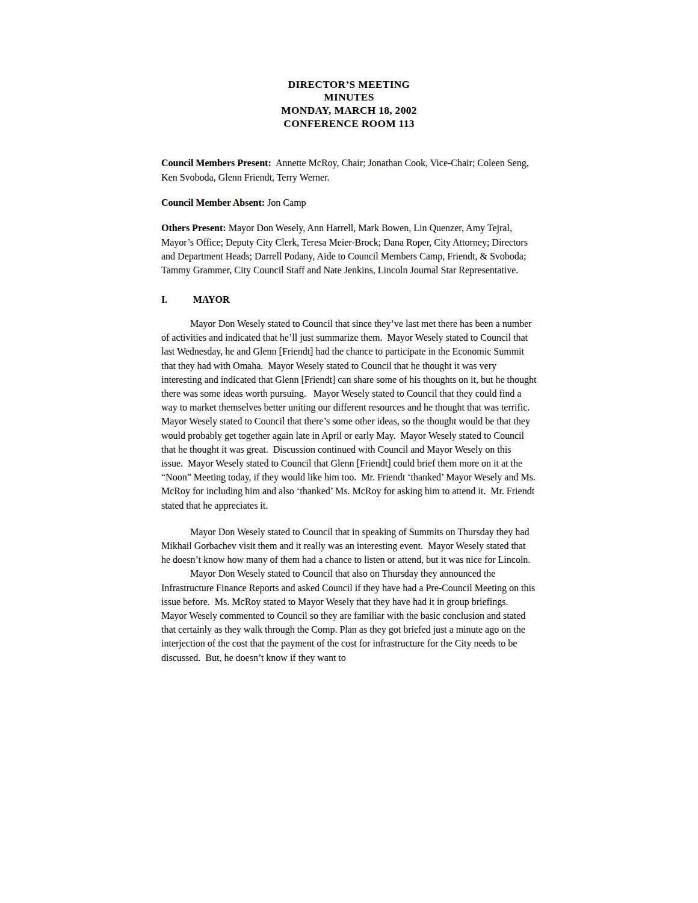DIRECTOR’S MEETING
MINUTES
MONDAY, MARCH 18, 2002
CONFERENCE ROOM 113
Council Members Present: Annette McRoy, Chair; Jonathan Cook, Vice-Chair; Coleen Seng, Ken Svoboda, Glenn Friendt, Terry Werner.
Council Member Absent: Jon Camp
Others Present: Mayor Don Wesely, Ann Harrell, Mark Bowen, Lin Quenzer, Amy Tejral, Mayor’s Office; Deputy City Clerk, Teresa Meier-Brock; Dana Roper, City Attorney; Directors and Department Heads; Darrell Podany, Aide to Council Members Camp, Friendt, & Svoboda; Tammy Grammer, City Council Staff and Nate Jenkins, Lincoln Journal Star Representative.
I. MAYOR
Mayor Don Wesely stated to Council that since they’ve last met there has been a number of activities and indicated that he’ll just summarize them. Mayor Wesely stated to Council that last Wednesday, he and Glenn [Friendt] had the chance to participate in the Economic Summit that they had with Omaha. Mayor Wesely stated to Council that he thought it was very interesting and indicated that Glenn [Friendt] can share some of his thoughts on it, but he thought there was some ideas worth pursuing. Mayor Wesely stated to Council that they could find a way to market themselves better uniting our different resources and he thought that was terrific. Mayor Wesely stated to Council that there’s some other ideas, so the thought would be that they would probably get together again late in April or early May. Mayor Wesely stated to Council that he thought it was great. Discussion continued with Council and Mayor Wesely on this issue. Mayor Wesely stated to Council that Glenn [Friendt] could brief them more on it at the “Noon” Meeting today, if they would like him too. Mr. Friendt ‘thanked’ Mayor Wesely and Ms. McRoy for including him and also ‘thanked’ Ms. McRoy for asking him to attend it. Mr. Friendt stated that he appreciates it.
Mayor Don Wesely stated to Council that in speaking of Summits on Thursday they had Mikhail Gorbachev visit them and it really was an interesting event. Mayor Wesely stated that he doesn’t know how many of them had a chance to listen or attend, but it was nice for Lincoln.
Mayor Don Wesely stated to Council that also on Thursday they announced the Infrastructure Finance Reports and asked Council if they have had a Pre-Council Meeting on this issue before. Ms. McRoy stated to Mayor Wesely that they have had it in group briefings. Mayor Wesely commented to Council so they are familiar with the basic conclusion and stated that certainly as they walk through the Comp. Plan as they got briefed just a minute ago on the interjection of the cost that the payment of the cost for infrastructure for the City needs to be discussed. But, he doesn’t know if they want to